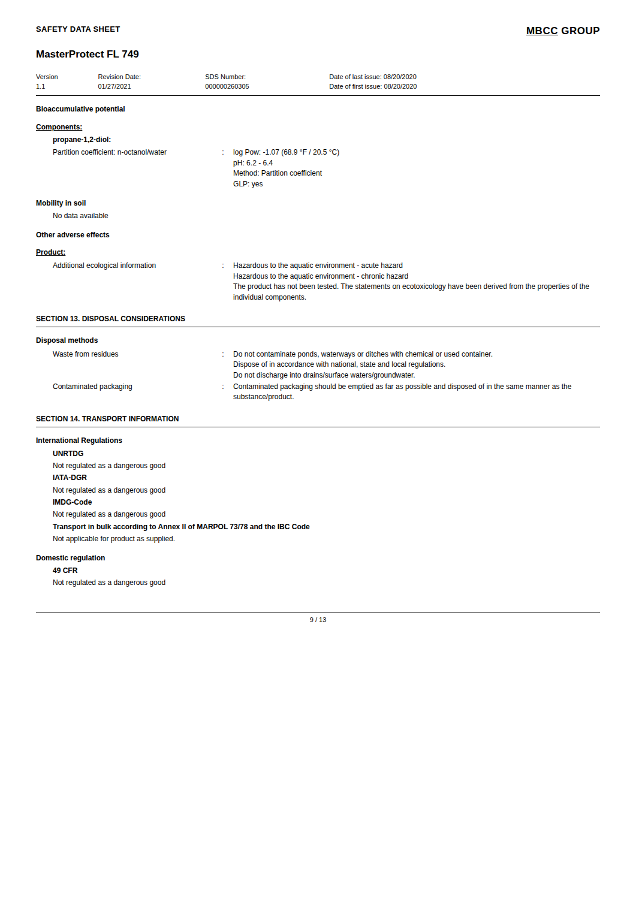SAFETY DATA SHEET
MBCC GROUP
MasterProtect FL 749
| Version 1.1 | Revision Date: 01/27/2021 | SDS Number: 000000260305 | Date of last issue: 08/20/2020 Date of first issue: 08/20/2020 |
Bioaccumulative potential
Components:
propane-1,2-diol:
| Partition coefficient: n-octanol/water | : | log Pow: -1.07 (68.9 °F / 20.5 °C) pH: 6.2 - 6.4 Method: Partition coefficient GLP: yes |
Mobility in soil
No data available
Other adverse effects
Product:
| Additional ecological information | : | Hazardous to the aquatic environment - acute hazard Hazardous to the aquatic environment - chronic hazard The product has not been tested. The statements on ecotoxicology have been derived from the properties of the individual components. |
SECTION 13. DISPOSAL CONSIDERATIONS
Disposal methods
| Waste from residues | : | Do not contaminate ponds, waterways or ditches with chemical or used container. Dispose of in accordance with national, state and local regulations. Do not discharge into drains/surface waters/groundwater. |
| Contaminated packaging | : | Contaminated packaging should be emptied as far as possible and disposed of in the same manner as the substance/product. |
SECTION 14. TRANSPORT INFORMATION
International Regulations
UNRTDG
Not regulated as a dangerous good
IATA-DGR
Not regulated as a dangerous good
IMDG-Code
Not regulated as a dangerous good
Transport in bulk according to Annex II of MARPOL 73/78 and the IBC Code
Not applicable for product as supplied.
Domestic regulation
49 CFR
Not regulated as a dangerous good
9 / 13